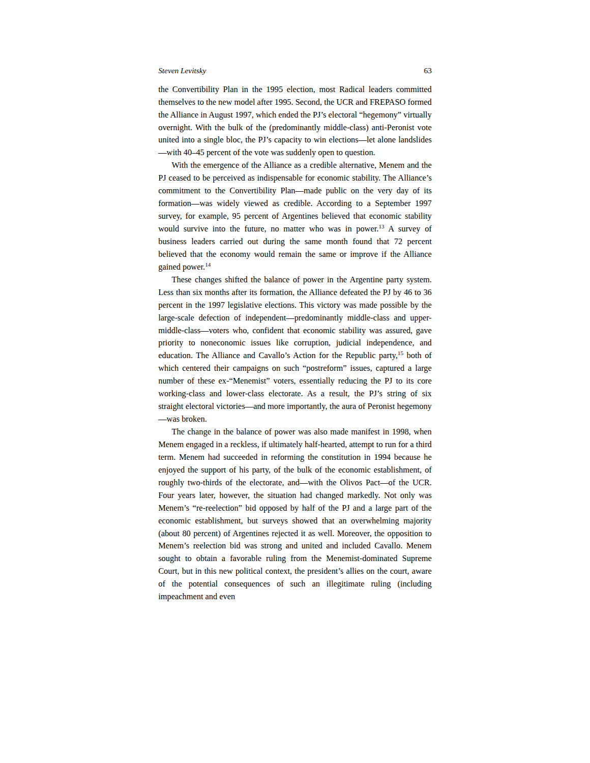Steven Levitsky 63
the Convertibility Plan in the 1995 election, most Radical leaders committed themselves to the new model after 1995. Second, the UCR and FREPASO formed the Alliance in August 1997, which ended the PJ’s electoral “hegemony” virtually overnight. With the bulk of the (predominantly middle-class) anti-Peronist vote united into a single bloc, the PJ’s capacity to win elections—let alone landslides—with 40–45 percent of the vote was suddenly open to question.
With the emergence of the Alliance as a credible alternative, Menem and the PJ ceased to be perceived as indispensable for economic stability. The Alliance’s commitment to the Convertibility Plan—made public on the very day of its formation—was widely viewed as credible. According to a September 1997 survey, for example, 95 percent of Argentines believed that economic stability would survive into the future, no matter who was in power.13 A survey of business leaders carried out during the same month found that 72 percent believed that the economy would remain the same or improve if the Alliance gained power.14
These changes shifted the balance of power in the Argentine party system. Less than six months after its formation, the Alliance defeated the PJ by 46 to 36 percent in the 1997 legislative elections. This victory was made possible by the large-scale defection of independent—predominantly middle-class and upper-middle-class—voters who, confident that economic stability was assured, gave priority to noneconomic issues like corruption, judicial independence, and education. The Alliance and Cavallo’s Action for the Republic party,15 both of which centered their campaigns on such “postreform” issues, captured a large number of these ex-“Menemist” voters, essentially reducing the PJ to its core working-class and lower-class electorate. As a result, the PJ’s string of six straight electoral victories—and more importantly, the aura of Peronist hegemony—was broken.
The change in the balance of power was also made manifest in 1998, when Menem engaged in a reckless, if ultimately half-hearted, attempt to run for a third term. Menem had succeeded in reforming the constitution in 1994 because he enjoyed the support of his party, of the bulk of the economic establishment, of roughly two-thirds of the electorate, and—with the Olivos Pact—of the UCR. Four years later, however, the situation had changed markedly. Not only was Menem’s “re-reelection” bid opposed by half of the PJ and a large part of the economic establishment, but surveys showed that an overwhelming majority (about 80 percent) of Argentines rejected it as well. Moreover, the opposition to Menem’s reelection bid was strong and united and included Cavallo. Menem sought to obtain a favorable ruling from the Menemist-dominated Supreme Court, but in this new political context, the president’s allies on the court, aware of the potential consequences of such an illegitimate ruling (including impeachment and even